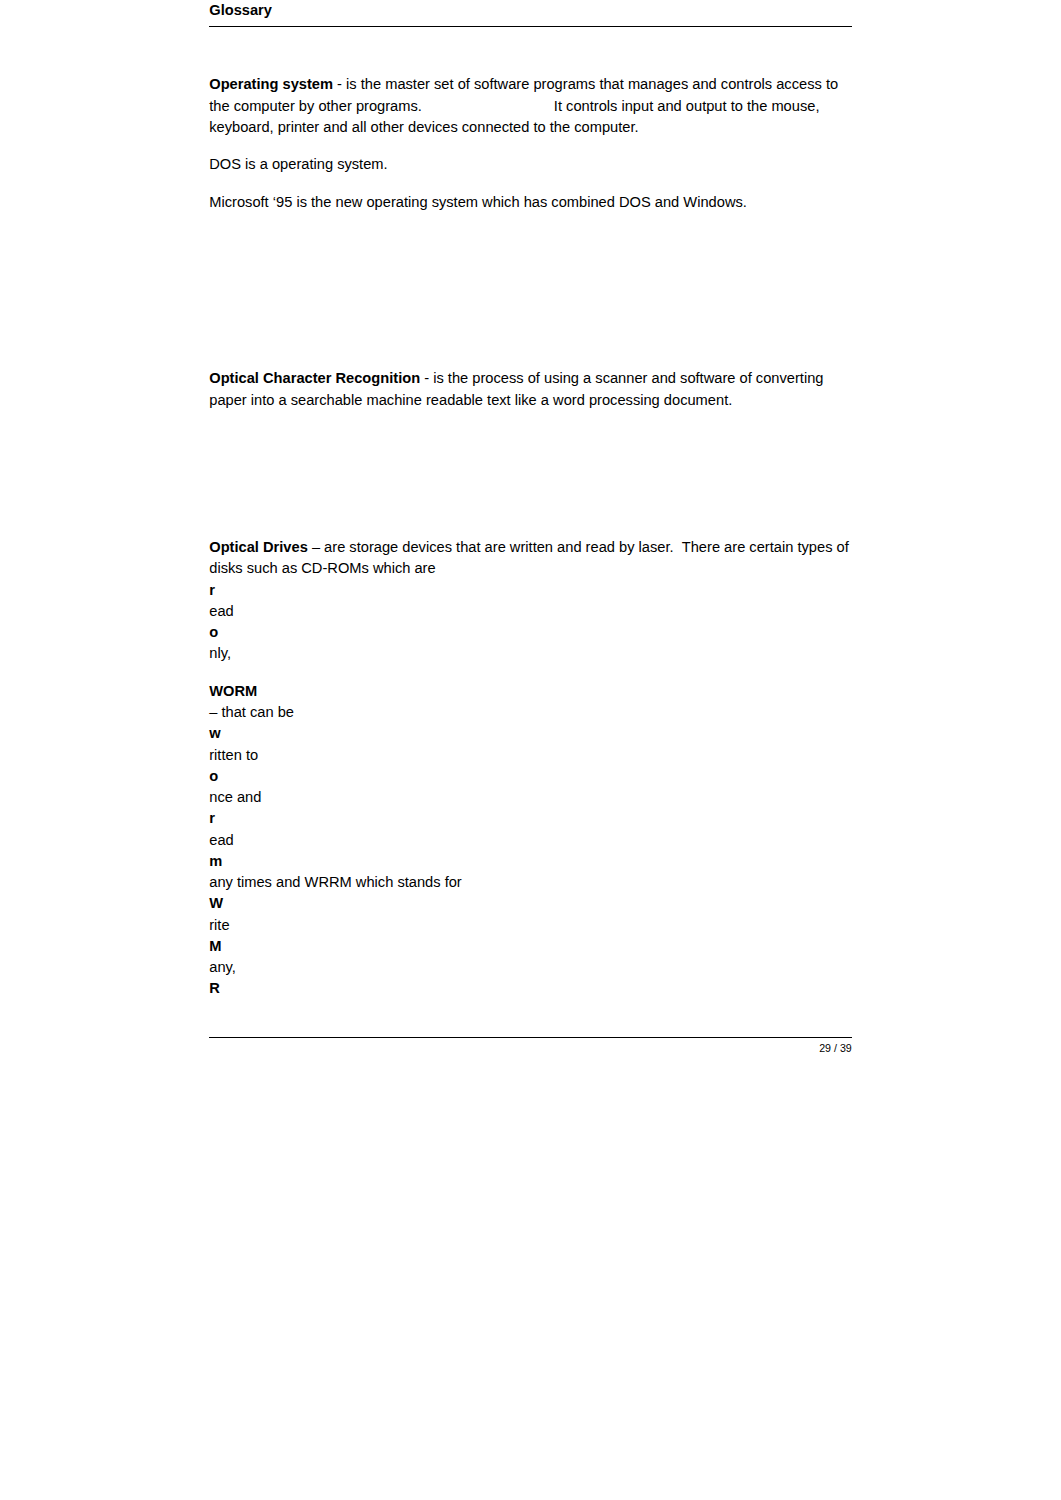Glossary
Operating system - is the master set of software programs that manages and controls access to the computer by other programs. It controls input and output to the mouse, keyboard, printer and all other devices connected to the computer.
DOS is a operating system.
Microsoft ‘95 is the new operating system which has combined DOS and Windows.
Optical Character Recognition - is the process of using a scanner and software of converting paper into a searchable machine readable text like a word processing document.
Optical Drives – are storage devices that are written and read by laser. There are certain types of disks such as CD-ROMs which are
r
ead
o
nly,
WORM
– that can be
w
ritten to
o
nce and
r
ead
m
any times and WRRM which stands for
W
rite
M
any,
R
29 / 39